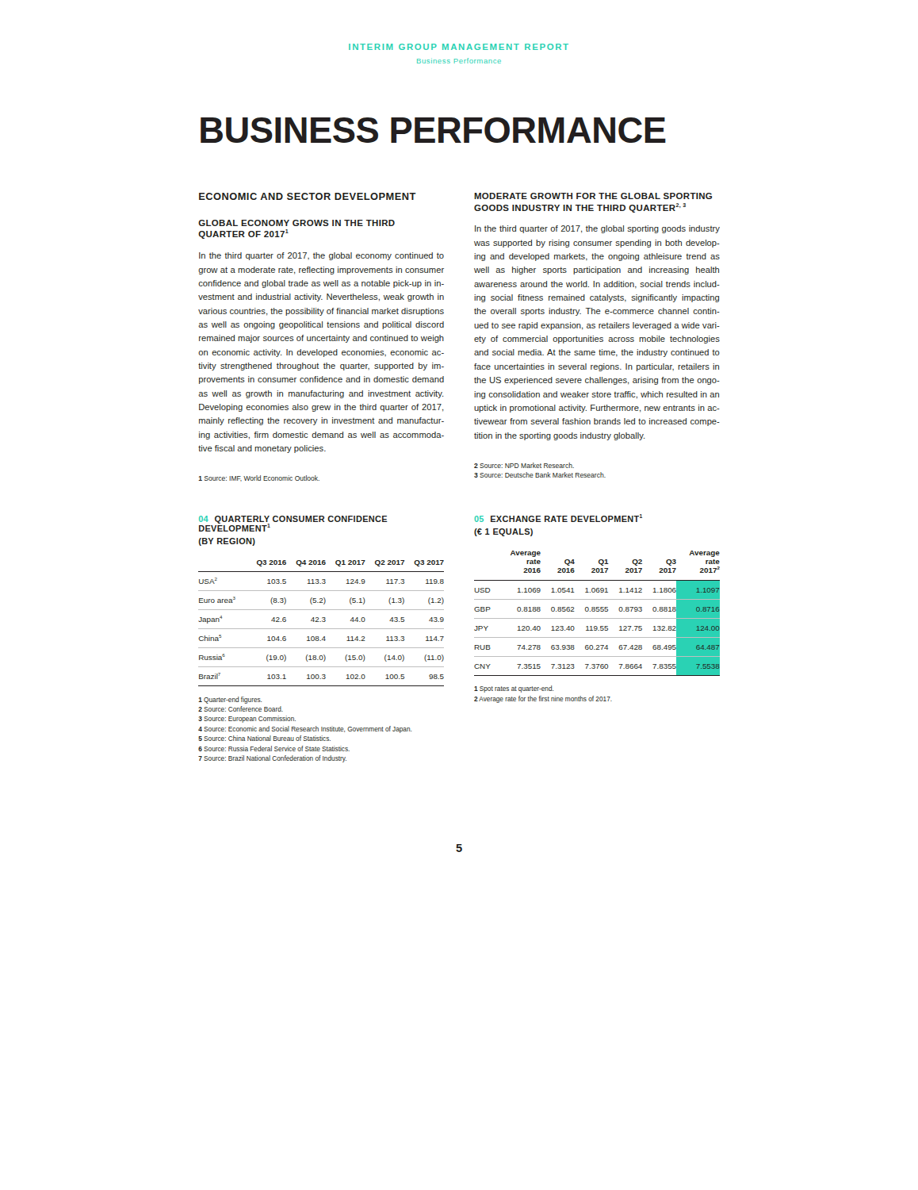Interim Group Management Report
Business Performance
Business Performance
Economic and Sector Development
Global economy grows in the third quarter of 20171
In the third quarter of 2017, the global economy continued to grow at a moderate rate, reflecting improvements in consumer confidence and global trade as well as a notable pick-up in investment and industrial activity. Nevertheless, weak growth in various countries, the possibility of financial market disruptions as well as ongoing geopolitical tensions and political discord remained major sources of uncertainty and continued to weigh on economic activity. In developed economies, economic activity strengthened throughout the quarter, supported by improvements in consumer confidence and in domestic demand as well as growth in manufacturing and investment activity. Developing economies also grew in the third quarter of 2017, mainly reflecting the recovery in investment and manufacturing activities, firm domestic demand as well as accommodative fiscal and monetary policies.
1 Source: IMF, World Economic Outlook.
Moderate growth for the global sporting goods industry in the third quarter2, 3
In the third quarter of 2017, the global sporting goods industry was supported by rising consumer spending in both developing and developed markets, the ongoing athleisure trend as well as higher sports participation and increasing health awareness around the world. In addition, social trends including social fitness remained catalysts, significantly impacting the overall sports industry. The e-commerce channel continued to see rapid expansion, as retailers leveraged a wide variety of commercial opportunities across mobile technologies and social media. At the same time, the industry continued to face uncertainties in several regions. In particular, retailers in the US experienced severe challenges, arising from the ongoing consolidation and weaker store traffic, which resulted in an uptick in promotional activity. Furthermore, new entrants in activewear from several fashion brands led to increased competition in the sporting goods industry globally.
2 Source: NPD Market Research.
3 Source: Deutsche Bank Market Research.
04 Quarterly consumer confidence development1
(by region)
| | Q3 2016 | Q4 2016 | Q1 2017 | Q2 2017 | Q3 2017 |
| --- | --- | --- | --- | --- | --- |
| USA 2 | 103.5 | 113.3 | 124.9 | 117.3 | 119.8 |
| Euro area 3 | (8.3) | (5.2) | (5.1) | (1.3) | (1.2) |
| Japan 4 | 42.6 | 42.3 | 44.0 | 43.5 | 43.9 |
| China 5 | 104.6 | 108.4 | 114.2 | 113.3 | 114.7 |
| Russia 6 | (19.0) | (18.0) | (15.0) | (14.0) | (11.0) |
| Brazil 7 | 103.1 | 100.3 | 102.0 | 100.5 | 98.5 |
1 Quarter-end figures.
2 Source: Conference Board.
3 Source: European Commission.
4 Source: Economic and Social Research Institute, Government of Japan.
5 Source: China National Bureau of Statistics.
6 Source: Russia Federal Service of State Statistics.
7 Source: Brazil National Confederation of Industry.
05 Exchange rate development1
(€ 1 equals)
| | Average rate 2016 | Q4 2016 | Q1 2017 | Q2 2017 | Q3 2017 | Average rate 2017 2 |
| --- | --- | --- | --- | --- | --- | --- |
| USD | 1.1069 | 1.0541 | 1.0691 | 1.1412 | 1.1806 | 1.1097 |
| GBP | 0.8188 | 0.8562 | 0.8555 | 0.8793 | 0.8818 | 0.8716 |
| JPY | 120.40 | 123.40 | 119.55 | 127.75 | 132.82 | 124.00 |
| RUB | 74.278 | 63.938 | 60.274 | 67.428 | 68.495 | 64.487 |
| CNY | 7.3515 | 7.3123 | 7.3760 | 7.8664 | 7.8355 | 7.5538 |
1 Spot rates at quarter-end.
2 Average rate for the first nine months of 2017.
5